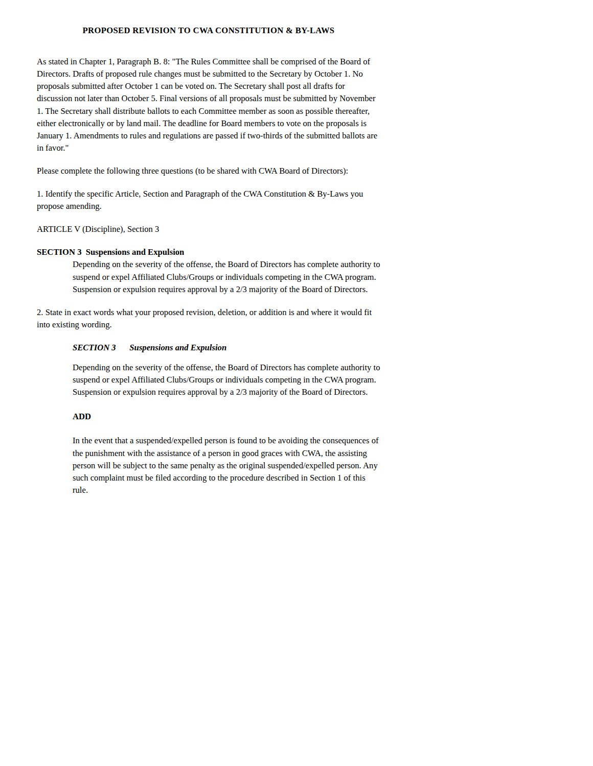PROPOSED REVISION TO CWA CONSTITUTION & BY-LAWS
As stated in Chapter 1, Paragraph B. 8: "The Rules Committee shall be comprised of the Board of Directors. Drafts of proposed rule changes must be submitted to the Secretary by October 1. No proposals submitted after October 1 can be voted on. The Secretary shall post all drafts for discussion not later than October 5. Final versions of all proposals must be submitted by November 1. The Secretary shall distribute ballots to each Committee member as soon as possible thereafter, either electronically or by land mail. The deadline for Board members to vote on the proposals is January 1. Amendments to rules and regulations are passed if two-thirds of the submitted ballots are in favor."
Please complete the following three questions (to be shared with CWA Board of Directors):
1. Identify the specific Article, Section and Paragraph of the CWA Constitution & By-Laws you propose amending.
ARTICLE V (Discipline), Section 3
SECTION 3 Suspensions and Expulsion
Depending on the severity of the offense, the Board of Directors has complete authority to suspend or expel Affiliated Clubs/Groups or individuals competing in the CWA program. Suspension or expulsion requires approval by a 2/3 majority of the Board of Directors.
2. State in exact words what your proposed revision, deletion, or addition is and where it would fit into existing wording.
SECTION 3Suspensions and Expulsion
Depending on the severity of the offense, the Board of Directors has complete authority to suspend or expel Affiliated Clubs/Groups or individuals competing in the CWA program. Suspension or expulsion requires approval by a 2/3 majority of the Board of Directors.
ADD
In the event that a suspended/expelled person is found to be avoiding the consequences of the punishment with the assistance of a person in good graces with CWA, the assisting person will be subject to the same penalty as the original suspended/expelled person. Any such complaint must be filed according to the procedure described in Section 1 of this rule.